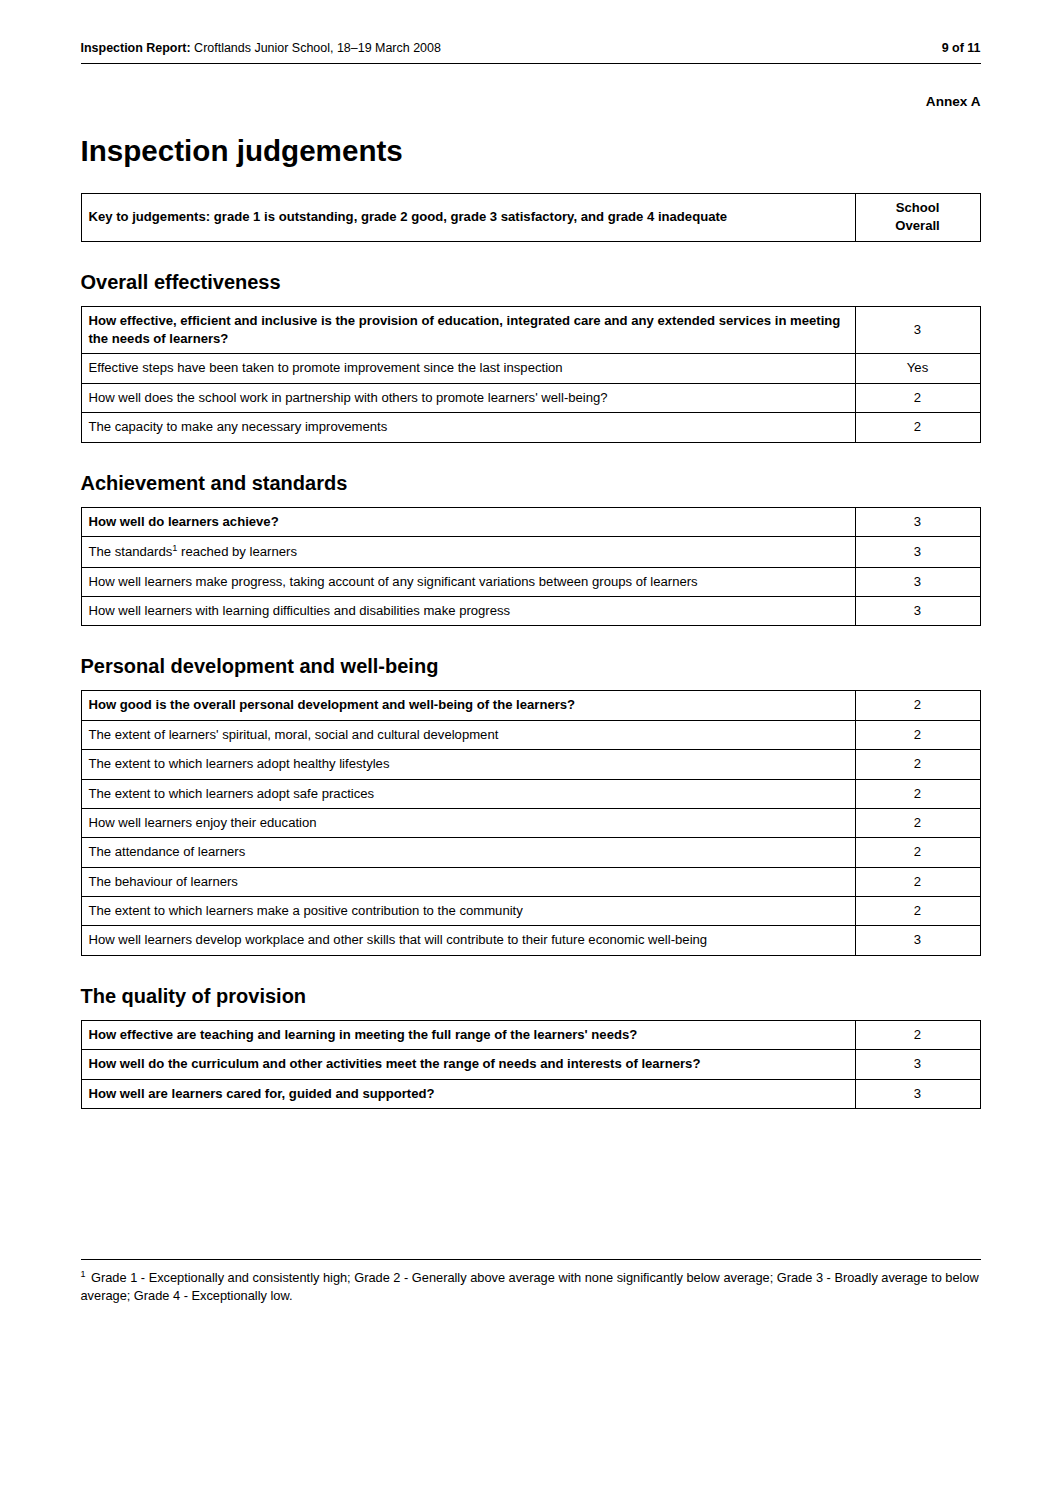Inspection Report: Croftlands Junior School, 18–19 March 2008
9 of 11
Annex A
Inspection judgements
| Key to judgements: grade 1 is outstanding, grade 2 good, grade 3 satisfactory, and grade 4 inadequate | School Overall |
Overall effectiveness
| How effective, efficient and inclusive is the provision of education, integrated care and any extended services in meeting the needs of learners? | 3 |
| Effective steps have been taken to promote improvement since the last inspection | Yes |
| How well does the school work in partnership with others to promote learners' well-being? | 2 |
| The capacity to make any necessary improvements | 2 |
Achievement and standards
| How well do learners achieve? | 3 |
| The standards 1 reached by learners | 3 |
| How well learners make progress, taking account of any significant variations between groups of learners | 3 |
| How well learners with learning difficulties and disabilities make progress | 3 |
Personal development and well-being
| How good is the overall personal development and well-being of the learners? | 2 |
| The extent of learners' spiritual, moral, social and cultural development | 2 |
| The extent to which learners adopt healthy lifestyles | 2 |
| The extent to which learners adopt safe practices | 2 |
| How well learners enjoy their education | 2 |
| The attendance of learners | 2 |
| The behaviour of learners | 2 |
| The extent to which learners make a positive contribution to the community | 2 |
| How well learners develop workplace and other skills that will contribute to their future economic well-being | 3 |
The quality of provision
| How effective are teaching and learning in meeting the full range of the learners' needs? | 2 |
| How well do the curriculum and other activities meet the range of needs and interests of learners? | 3 |
| How well are learners cared for, guided and supported? | 3 |
1 Grade 1 - Exceptionally and consistently high; Grade 2 - Generally above average with none significantly below average; Grade 3 - Broadly average to below average; Grade 4 - Exceptionally low.